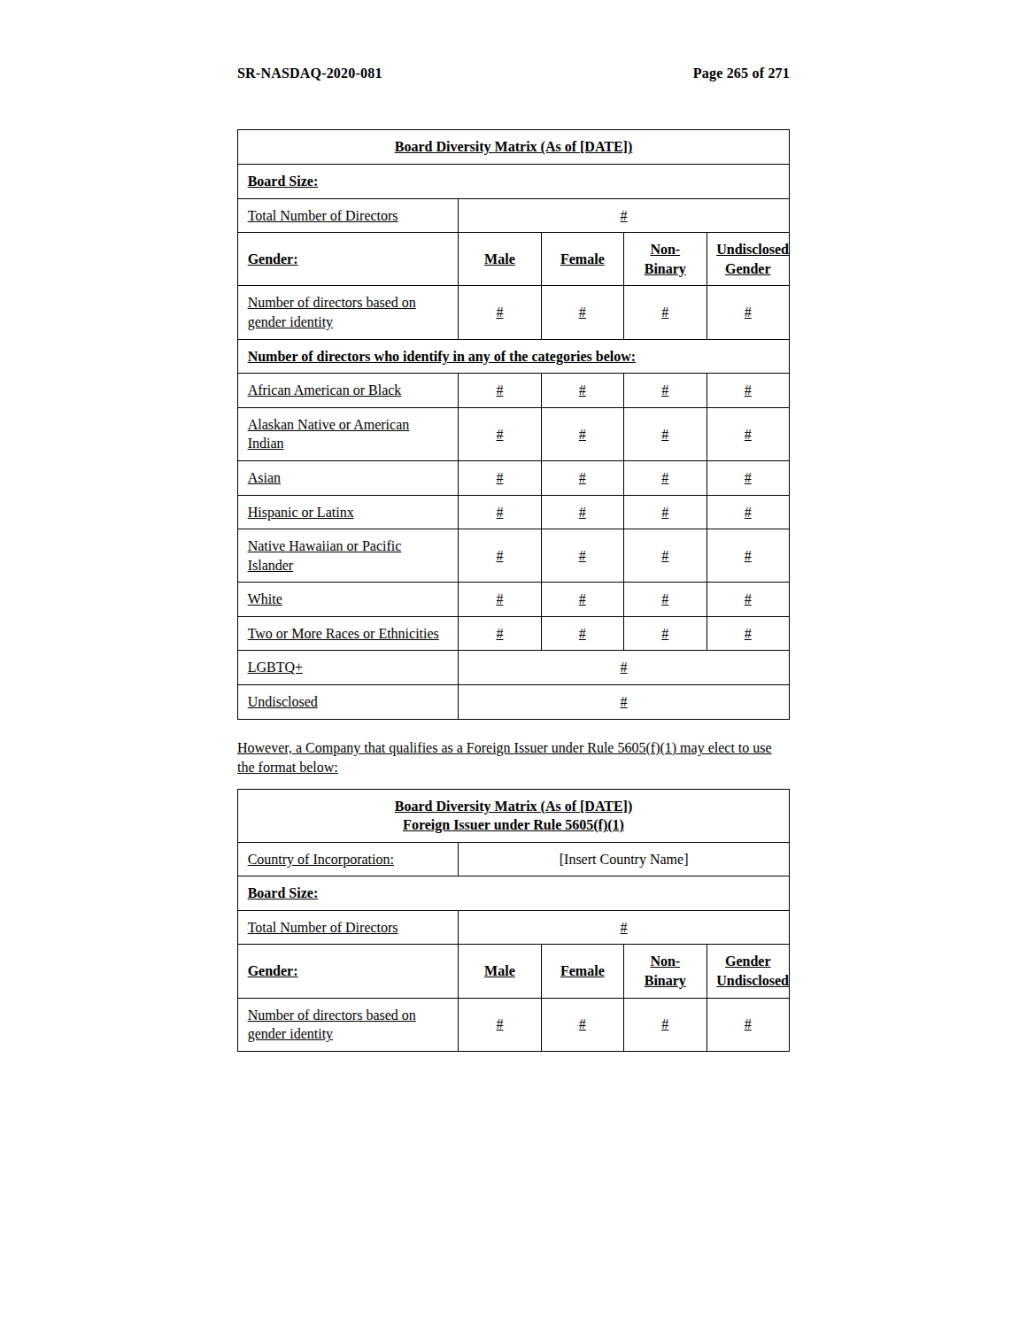SR-NASDAQ-2020-081
Page 265 of 271
| Board Diversity Matrix (As of [DATE]) |
| Board Size: |
| Total Number of Directors | # |
| Gender: | Male | Female | Non- Binary | Undisclosed Gender |
| Number of directors based on gender identity | # | # | # | # |
| Number of directors who identify in any of the categories below: |
| African American or Black | # | # | # | # |
| Alaskan Native or American Indian | # | # | # | # |
| Asian | # | # | # | # |
| Hispanic or Latinx | # | # | # | # |
| Native Hawaiian or Pacific Islander | # | # | # | # |
| White | # | # | # | # |
| Two or More Races or Ethnicities | # | # | # | # |
| LGBTQ+ | # |
| Undisclosed | # |
However, a Company that qualifies as a Foreign Issuer under Rule 5605(f)(1) may elect to use the format below:
| Board Diversity Matrix (As of [DATE]) Foreign Issuer under Rule 5605(f)(1) |
| Country of Incorporation: | [Insert Country Name] |
| Board Size: |
| Total Number of Directors | # |
| Gender: | Male | Female | Non- Binary | Gender Undisclosed |
| Number of directors based on gender identity | # | # | # | # |